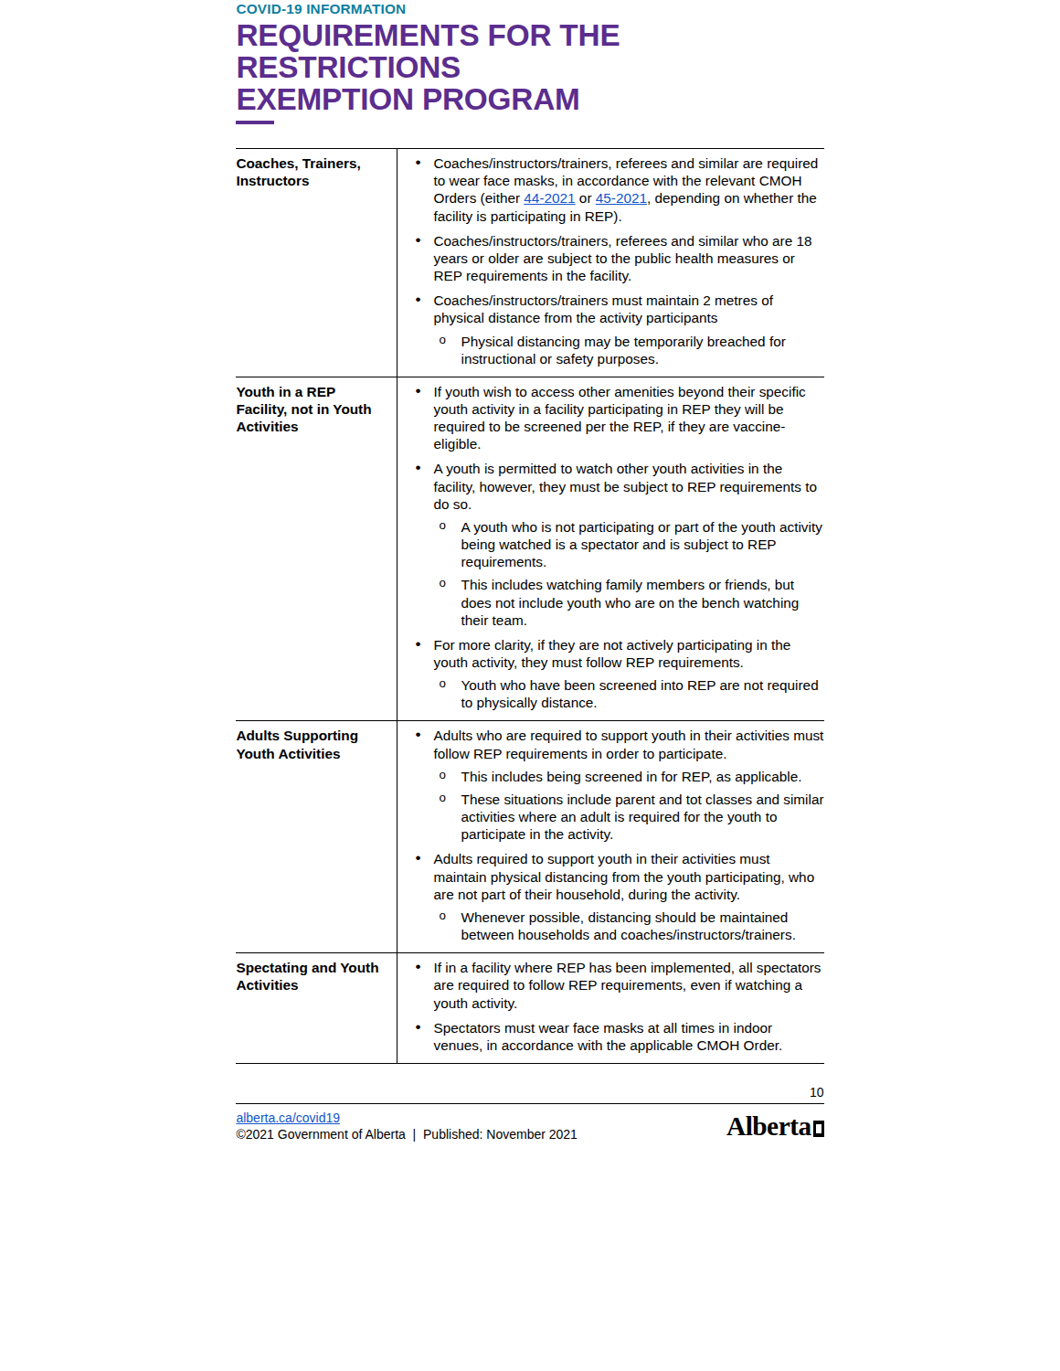COVID-19 INFORMATION
REQUIREMENTS FOR THE RESTRICTIONS
EXEMPTION PROGRAM
| Coaches, Trainers, Instructors | Coaches/instructors/trainers, referees and similar are required to wear face masks, in accordance with the relevant CMOH Orders (either 44-2021 or 45-2021 , depending on whether the facility is participating in REP). Coaches/instructors/trainers, referees and similar who are 18 years or older are subject to the public health measures or REP requirements in the facility. Coaches/instructors/trainers must maintain 2 metres of physical distance from the activity participants Physical distancing may be temporarily breached for instructional or safety purposes. |
| Youth in a REP Facility, not in Youth Activities | If youth wish to access other amenities beyond their specific youth activity in a facility participating in REP they will be required to be screened per the REP, if they are vaccine-eligible. A youth is permitted to watch other youth activities in the facility, however, they must be subject to REP requirements to do so. A youth who is not participating or part of the youth activity being watched is a spectator and is subject to REP requirements. This includes watching family members or friends, but does not include youth who are on the bench watching their team. For more clarity, if they are not actively participating in the youth activity, they must follow REP requirements. Youth who have been screened into REP are not required to physically distance. |
| Adults Supporting Youth Activities | Adults who are required to support youth in their activities must follow REP requirements in order to participate. This includes being screened in for REP, as applicable. These situations include parent and tot classes and similar activities where an adult is required for the youth to participate in the activity. Adults required to support youth in their activities must maintain physical distancing from the youth participating, who are not part of their household, during the activity. Whenever possible, distancing should be maintained between households and coaches/instructors/trainers. |
| Spectating and Youth Activities | If in a facility where REP has been implemented, all spectators are required to follow REP requirements, even if watching a youth activity. Spectators must wear face masks at all times in indoor venues, in accordance with the applicable CMOH Order. |
10
alberta.ca/covid19
©2021 Government of Alberta | Published: November 2021
Alberta